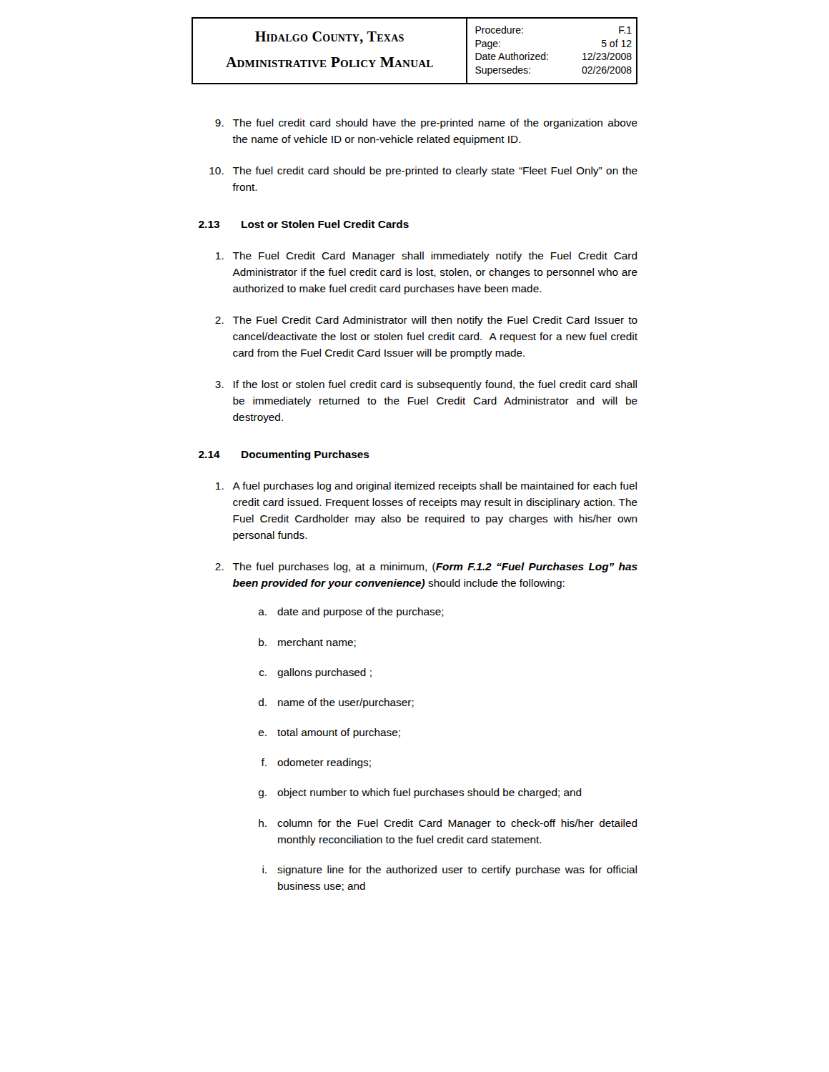Hidalgo County, Texas
Administrative Policy Manual
| Procedure: | F.1 |
| Page: | 5 of 12 |
| Date Authorized: | 12/23/2008 |
| Supersedes: | 02/26/2008 |
The fuel credit card should have the pre-printed name of the organization above the name of vehicle ID or non-vehicle related equipment ID.
The fuel credit card should be pre-printed to clearly state “Fleet Fuel Only” on the front.
2.13 Lost or Stolen Fuel Credit Cards
The Fuel Credit Card Manager shall immediately notify the Fuel Credit Card Administrator if the fuel credit card is lost, stolen, or changes to personnel who are authorized to make fuel credit card purchases have been made.
The Fuel Credit Card Administrator will then notify the Fuel Credit Card Issuer to cancel/deactivate the lost or stolen fuel credit card. A request for a new fuel credit card from the Fuel Credit Card Issuer will be promptly made.
If the lost or stolen fuel credit card is subsequently found, the fuel credit card shall be immediately returned to the Fuel Credit Card Administrator and will be destroyed.
2.14 Documenting Purchases
A fuel purchases log and original itemized receipts shall be maintained for each fuel credit card issued. Frequent losses of receipts may result in disciplinary action. The Fuel Credit Cardholder may also be required to pay charges with his/her own personal funds.
The fuel purchases log, at a minimum, (Form F.1.2 “Fuel Purchases Log” has been provided for your convenience) should include the following:
date and purpose of the purchase;
merchant name;
gallons purchased ;
name of the user/purchaser;
total amount of purchase;
odometer readings;
object number to which fuel purchases should be charged; and
column for the Fuel Credit Card Manager to check-off his/her detailed monthly reconciliation to the fuel credit card statement.
signature line for the authorized user to certify purchase was for official business use; and